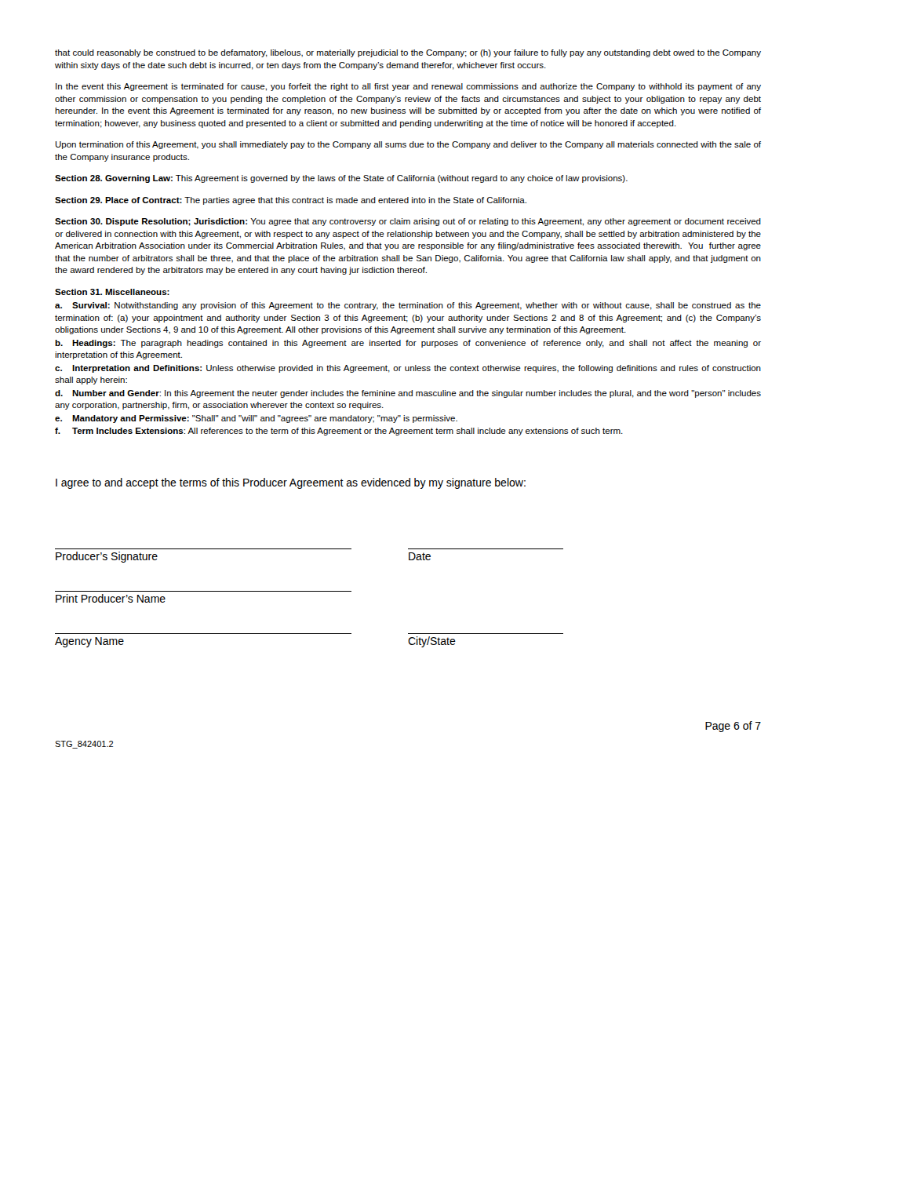that could reasonably be construed to be defamatory, libelous, or materially prejudicial to the Company; or (h) your failure to fully pay any outstanding debt owed to the Company within sixty days of the date such debt is incurred, or ten days from the Company’s demand therefor, whichever first occurs.
In the event this Agreement is terminated for cause, you forfeit the right to all first year and renewal commissions and authorize the Company to withhold its payment of any other commission or compensation to you pending the completion of the Company’s review of the facts and circumstances and subject to your obligation to repay any debt hereunder. In the event this Agreement is terminated for any reason, no new business will be submitted by or accepted from you after the date on which you were notified of termination; however, any business quoted and presented to a client or submitted and pending underwriting at the time of notice will be honored if accepted.
Upon termination of this Agreement, you shall immediately pay to the Company all sums due to the Company and deliver to the Company all materials connected with the sale of the Company insurance products.
Section 28. Governing Law: This Agreement is governed by the laws of the State of California (without regard to any choice of law provisions).
Section 29. Place of Contract: The parties agree that this contract is made and entered into in the State of California.
Section 30. Dispute Resolution; Jurisdiction: You agree that any controversy or claim arising out of or relating to this Agreement, any other agreement or document received or delivered in connection with this Agreement, or with respect to any aspect of the relationship between you and the Company, shall be settled by arbitration administered by the American Arbitration Association under its Commercial Arbitration Rules, and that you are responsible for any filing/administrative fees associated therewith. You further agree that the number of arbitrators shall be three, and that the place of the arbitration shall be San Diego, California. You agree that California law shall apply, and that judgment on the award rendered by the arbitrators may be entered in any court having jur isdiction thereof.
Section 31. Miscellaneous:
a. Survival: Notwithstanding any provision of this Agreement to the contrary, the termination of this Agreement, whether with or without cause, shall be construed as the termination of: (a) your appointment and authority under Section 3 of this Agreement; (b) your authority under Sections 2 and 8 of this Agreement; and (c) the Company’s obligations under Sections 4, 9 and 10 of this Agreement. All other provisions of this Agreement shall survive any termination of this Agreement.
b. Headings: The paragraph headings contained in this Agreement are inserted for purposes of convenience of reference only, and shall not affect the meaning or interpretation of this Agreement.
c. Interpretation and Definitions: Unless otherwise provided in this Agreement, or unless the context otherwise requires, the following definitions and rules of construction shall apply herein:
d. Number and Gender: In this Agreement the neuter gender includes the feminine and masculine and the singular number includes the plural, and the word "person" includes any corporation, partnership, firm, or association wherever the context so requires.
e. Mandatory and Permissive: "Shall" and "will" and "agrees" are mandatory; "may" is permissive.
f. Term Includes Extensions: All references to the term of this Agreement or the Agreement term shall include any extensions of such term.
I agree to and accept the terms of this Producer Agreement as evidenced by my signature below:
| Producer’s Signature | | Date | |
| Print Producer’s Name | | | |
| Agency Name | | City/State | |
Page 6 of 7
STG_842401.2